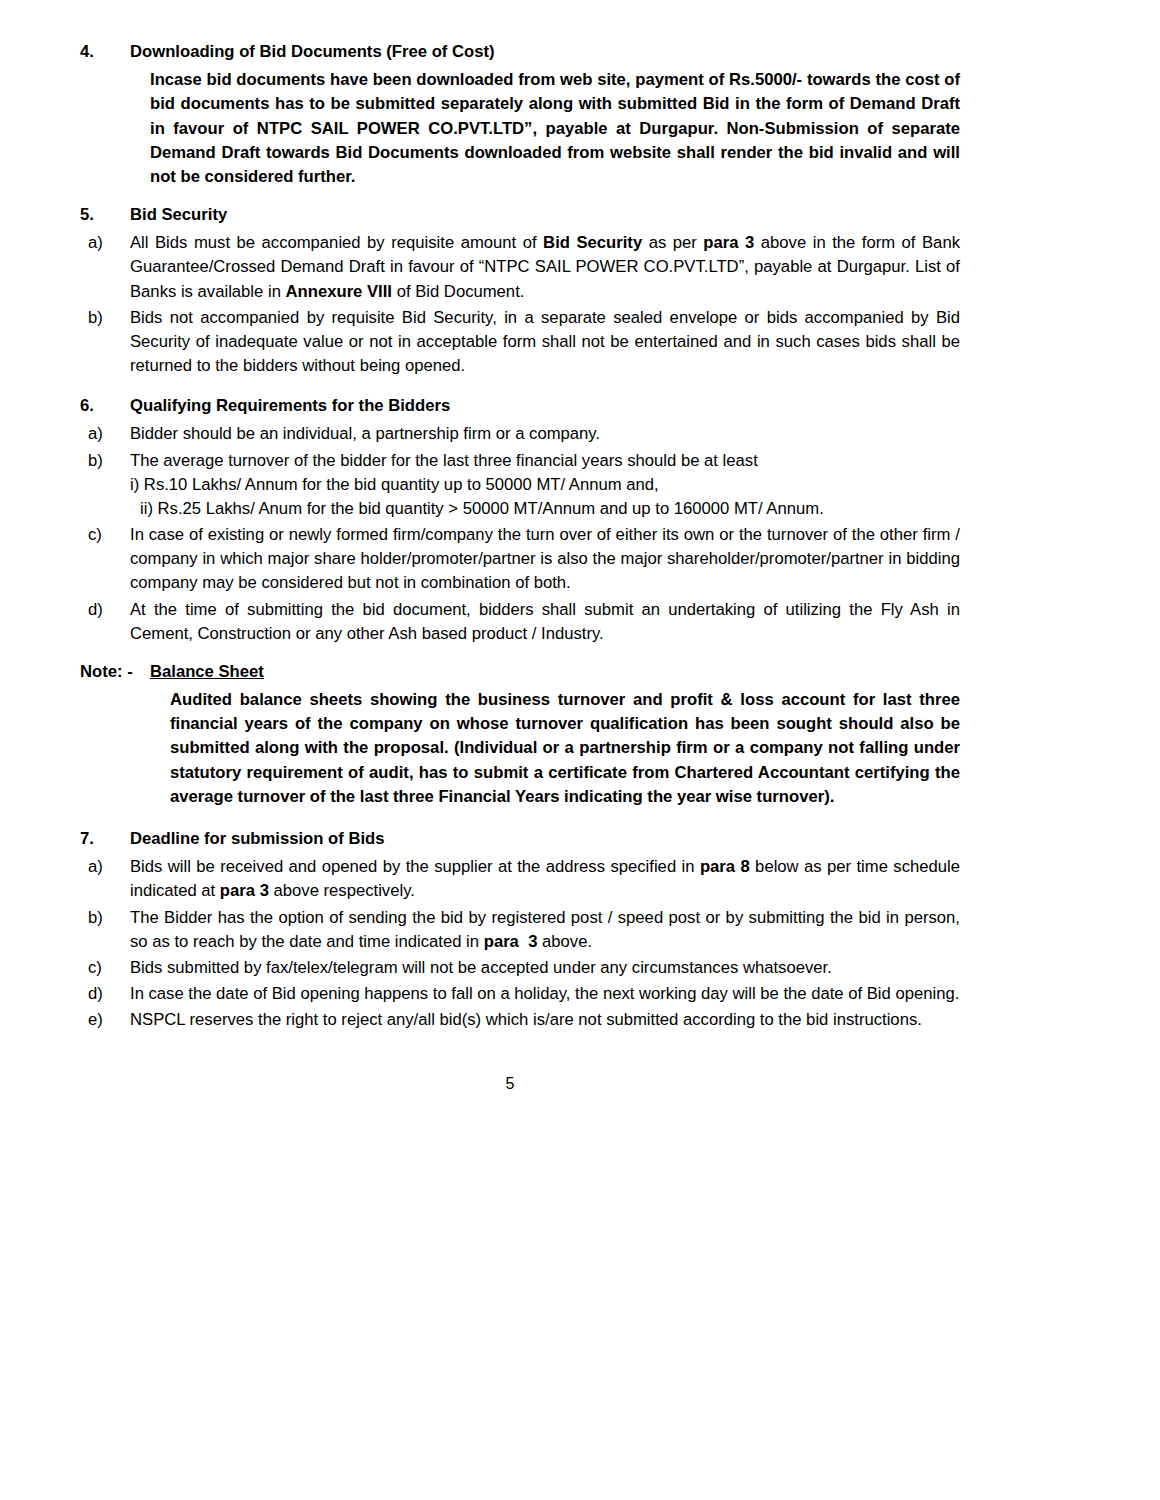4.
Downloading of Bid Documents (Free of Cost)
Incase bid documents have been downloaded from web site, payment of Rs.5000/- towards the cost of bid documents has to be submitted separately along with submitted Bid in the form of Demand Draft in favour of NTPC SAIL POWER CO.PVT.LTD”, payable at Durgapur. Non-Submission of separate Demand Draft towards Bid Documents downloaded from website shall render the bid invalid and will not be considered further.
5.
Bid Security
a)
All Bids must be accompanied by requisite amount of Bid Security as per para 3 above in the form of Bank Guarantee/Crossed Demand Draft in favour of “NTPC SAIL POWER CO.PVT.LTD”, payable at Durgapur. List of Banks is available in Annexure VIII of Bid Document.
b)
Bids not accompanied by requisite Bid Security, in a separate sealed envelope or bids accompanied by Bid Security of inadequate value or not in acceptable form shall not be entertained and in such cases bids shall be returned to the bidders without being opened.
6.
Qualifying Requirements for the Bidders
a)
Bidder should be an individual, a partnership firm or a company.
b)
The average turnover of the bidder for the last three financial years should be at least
i) Rs.10 Lakhs/ Annum for the bid quantity up to 50000 MT/ Annum and,
ii) Rs.25 Lakhs/ Anum for the bid quantity > 50000 MT/Annum and up to 160000 MT/ Annum.
c)
In case of existing or newly formed firm/company the turn over of either its own or the turnover of the other firm / company in which major share holder/promoter/partner is also the major shareholder/promoter/partner in bidding company may be considered but not in combination of both.
d)
At the time of submitting the bid document, bidders shall submit an undertaking of utilizing the Fly Ash in Cement, Construction or any other Ash based product / Industry.
Note: -
Balance Sheet
Audited balance sheets showing the business turnover and profit & loss account for last three financial years of the company on whose turnover qualification has been sought should also be submitted along with the proposal. (Individual or a partnership firm or a company not falling under statutory requirement of audit, has to submit a certificate from Chartered Accountant certifying the average turnover of the last three Financial Years indicating the year wise turnover).
7.
Deadline for submission of Bids
a)
Bids will be received and opened by the supplier at the address specified in para 8 below as per time schedule indicated at para 3 above respectively.
b)
The Bidder has the option of sending the bid by registered post / speed post or by submitting the bid in person, so as to reach by the date and time indicated in para 3 above.
c)
Bids submitted by fax/telex/telegram will not be accepted under any circumstances whatsoever.
d)
In case the date of Bid opening happens to fall on a holiday, the next working day will be the date of Bid opening.
e)
NSPCL reserves the right to reject any/all bid(s) which is/are not submitted according to the bid instructions.
5